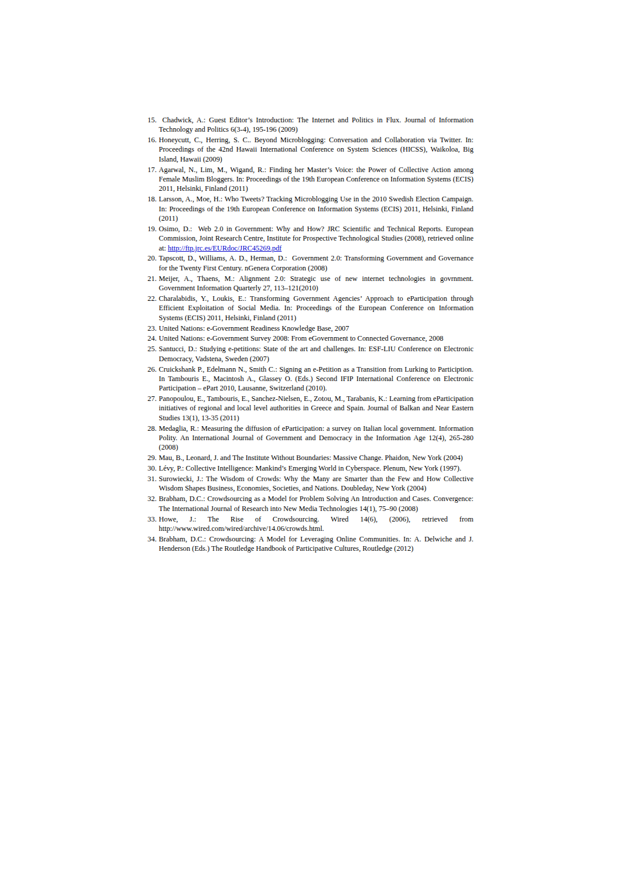15. Chadwick, A.: Guest Editor’s Introduction: The Internet and Politics in Flux. Journal of Information Technology and Politics 6(3-4), 195-196 (2009)
16. Honeycutt, C., Herring, S. C.. Beyond Microblogging: Conversation and Collaboration via Twitter. In: Proceedings of the 42nd Hawaii International Conference on System Sciences (HICSS), Waikoloa, Big Island, Hawaii (2009)
17. Agarwal, N., Lim, M., Wigand, R.: Finding her Master’s Voice: the Power of Collective Action among Female Muslim Bloggers. In: Proceedings of the 19th European Conference on Information Systems (ECIS) 2011, Helsinki, Finland (2011)
18. Larsson, A., Moe, H.: Who Tweets? Tracking Microblogging Use in the 2010 Swedish Election Campaign. In: Proceedings of the 19th European Conference on Information Systems (ECIS) 2011, Helsinki, Finland (2011)
19. Osimo, D.: Web 2.0 in Government: Why and How? JRC Scientific and Technical Reports. European Commission, Joint Research Centre, Institute for Prospective Technological Studies (2008), retrieved online at: http://ftp.jrc.es/EURdoc/JRC45269.pdf
20. Tapscott, D., Williams, A. D., Herman, D.: Government 2.0: Transforming Government and Governance for the Twenty First Century. nGenera Corporation (2008)
21. Meijer, A., Thaens, M.: Alignment 2.0: Strategic use of new internet technologies in govrnment. Government Information Quarterly 27, 113–121(2010)
22. Charalabidis, Y., Loukis, E.: Transforming Government Agencies’ Approach to eParticipation through Efficient Exploitation of Social Media. In: Proceedings of the European Conference on Information Systems (ECIS) 2011, Helsinki, Finland (2011)
23. United Nations: e-Government Readiness Knowledge Base, 2007
24. United Nations: e-Government Survey 2008: From eGovernment to Connected Governance, 2008
25. Santucci, D.: Studying e-petitions: State of the art and challenges. In: ESF-LIU Conference on Electronic Democracy, Vadstena, Sweden (2007)
26. Cruickshank P., Edelmann N., Smith C.: Signing an e-Petition as a Transition from Lurking to Particiption. In Tambouris E., Macintosh A., Glassey O. (Eds.) Second IFIP International Conference on Electronic Participation – ePart 2010, Lausanne, Switzerland (2010).
27. Panopoulou, E., Tambouris, E., Sanchez-Nielsen, E., Zotou, M., Tarabanis, K.: Learning from eParticipation initiatives of regional and local level authorities in Greece and Spain. Journal of Balkan and Near Eastern Studies 13(1), 13-35 (2011)
28. Medaglia, R.: Measuring the diffusion of eParticipation: a survey on Italian local government. Information Polity. An International Journal of Government and Democracy in the Information Age 12(4), 265-280 (2008)
29. Mau, B., Leonard, J. and The Institute Without Boundaries: Massive Change. Phaidon, New York (2004)
30. Lévy, P.: Collective Intelligence: Mankind’s Emerging World in Cyberspace. Plenum, New York (1997).
31. Surowiecki, J.: The Wisdom of Crowds: Why the Many are Smarter than the Few and How Collective Wisdom Shapes Business, Economies, Societies, and Nations. Doubleday, New York (2004)
32. Brabham, D.C.: Crowdsourcing as a Model for Problem Solving An Introduction and Cases. Convergence: The International Journal of Research into New Media Technologies 14(1), 75–90 (2008)
33. Howe, J.: The Rise of Crowdsourcing. Wired 14(6), (2006), retrieved from http://www.wired.com/wired/archive/14.06/crowds.html.
34. Brabham, D.C.: Crowdsourcing: A Model for Leveraging Online Communities. In: A. Delwiche and J. Henderson (Eds.) The Routledge Handbook of Participative Cultures, Routledge (2012)